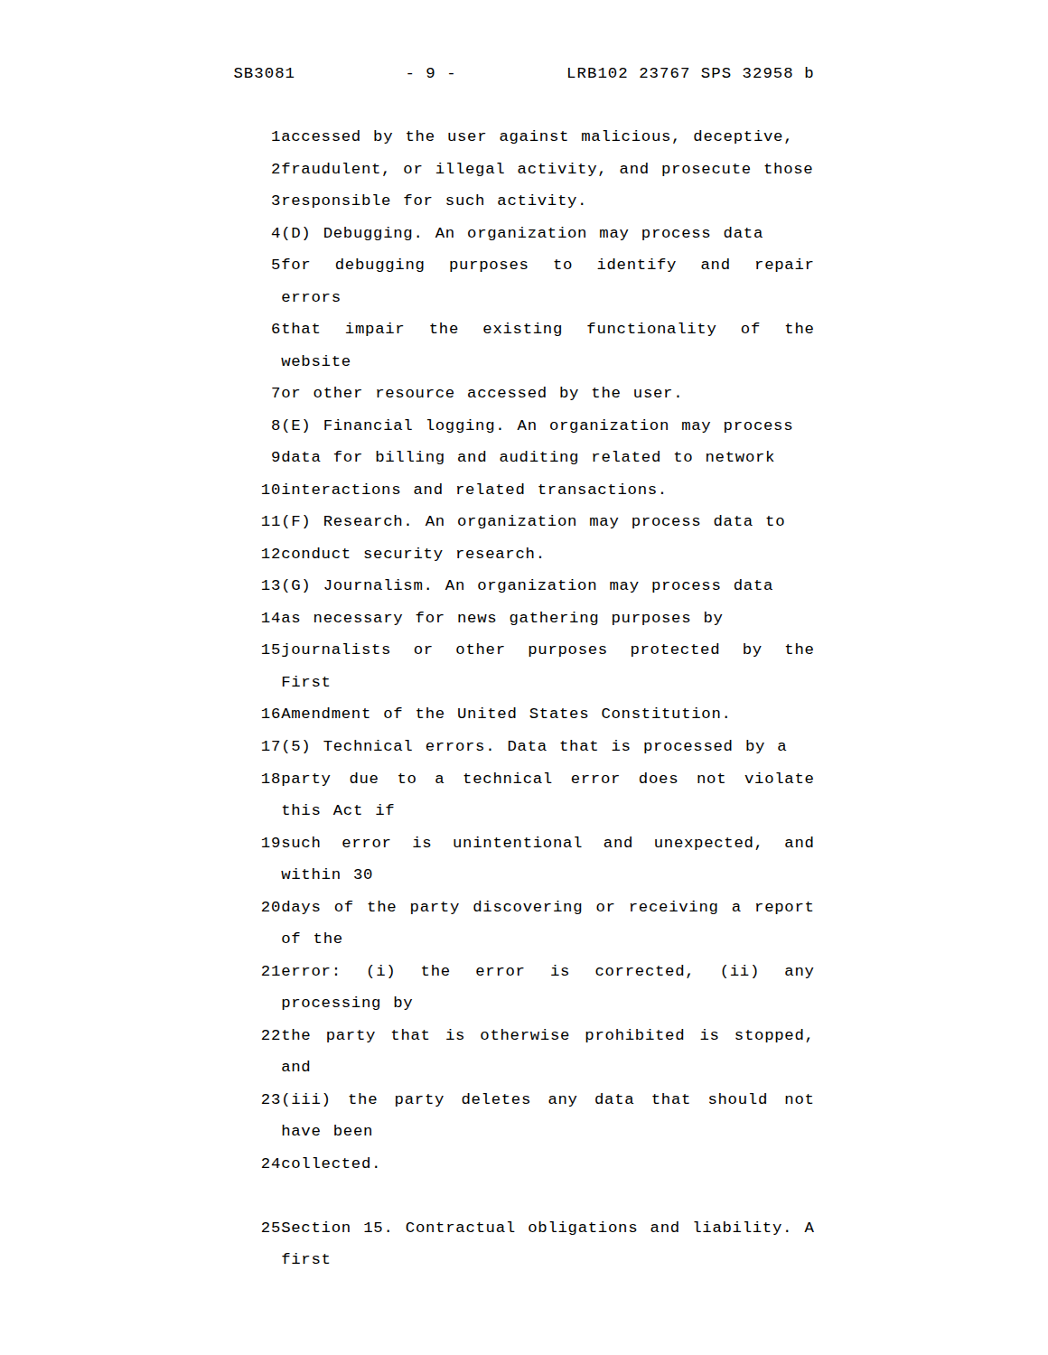SB3081 - 9 - LRB102 23767 SPS 32958 b
| 1 | accessed by the user against malicious, deceptive, |
| 2 | fraudulent, or illegal activity, and prosecute those |
| 3 | responsible for such activity. |
| 4 | (D) Debugging. An organization may process data |
| 5 | for debugging purposes to identify and repair errors |
| 6 | that impair the existing functionality of the website |
| 7 | or other resource accessed by the user. |
| 8 | (E) Financial logging. An organization may process |
| 9 | data for billing and auditing related to network |
| 10 | interactions and related transactions. |
| 11 | (F) Research. An organization may process data to |
| 12 | conduct security research. |
| 13 | (G) Journalism. An organization may process data |
| 14 | as necessary for news gathering purposes by |
| 15 | journalists or other purposes protected by the First |
| 16 | Amendment of the United States Constitution. |
| 17 | (5) Technical errors. Data that is processed by a |
| 18 | party due to a technical error does not violate this Act if |
| 19 | such error is unintentional and unexpected, and within 30 |
| 20 | days of the party discovering or receiving a report of the |
| 21 | error: (i) the error is corrected, (ii) any processing by |
| 22 | the party that is otherwise prohibited is stopped, and |
| 23 | (iii) the party deletes any data that should not have been |
| 24 | collected. |
| 25 | Section 15. Contractual obligations and liability. A first |